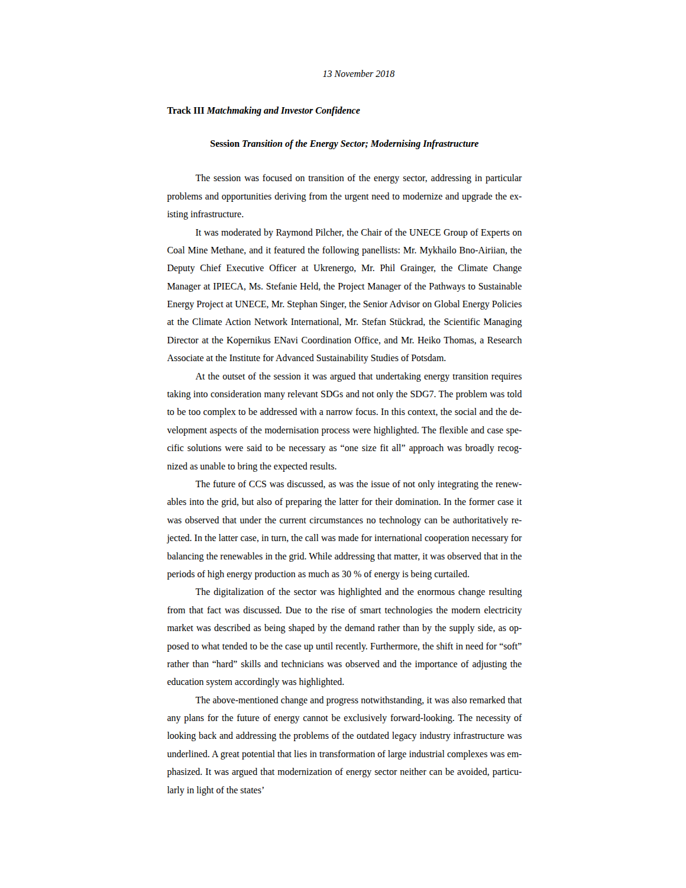13 November 2018
Track III Matchmaking and Investor Confidence
Session Transition of the Energy Sector; Modernising Infrastructure
The session was focused on transition of the energy sector, addressing in particular problems and opportunities deriving from the urgent need to modernize and upgrade the existing infrastructure.
It was moderated by Raymond Pilcher, the Chair of the UNECE Group of Experts on Coal Mine Methane, and it featured the following panellists: Mr. Mykhailo Bno-Airiian, the Deputy Chief Executive Officer at Ukrenergo, Mr. Phil Grainger, the Climate Change Manager at IPIECA, Ms. Stefanie Held, the Project Manager of the Pathways to Sustainable Energy Project at UNECE, Mr. Stephan Singer, the Senior Advisor on Global Energy Policies at the Climate Action Network International, Mr. Stefan Stückrad, the Scientific Managing Director at the Kopernikus ENavi Coordination Office, and Mr. Heiko Thomas, a Research Associate at the Institute for Advanced Sustainability Studies of Potsdam.
At the outset of the session it was argued that undertaking energy transition requires taking into consideration many relevant SDGs and not only the SDG7. The problem was told to be too complex to be addressed with a narrow focus. In this context, the social and the development aspects of the modernisation process were highlighted. The flexible and case specific solutions were said to be necessary as “one size fit all” approach was broadly recognized as unable to bring the expected results.
The future of CCS was discussed, as was the issue of not only integrating the renewables into the grid, but also of preparing the latter for their domination. In the former case it was observed that under the current circumstances no technology can be authoritatively rejected. In the latter case, in turn, the call was made for international cooperation necessary for balancing the renewables in the grid. While addressing that matter, it was observed that in the periods of high energy production as much as 30 % of energy is being curtailed.
The digitalization of the sector was highlighted and the enormous change resulting from that fact was discussed. Due to the rise of smart technologies the modern electricity market was described as being shaped by the demand rather than by the supply side, as opposed to what tended to be the case up until recently. Furthermore, the shift in need for “soft” rather than “hard” skills and technicians was observed and the importance of adjusting the education system accordingly was highlighted.
The above-mentioned change and progress notwithstanding, it was also remarked that any plans for the future of energy cannot be exclusively forward-looking. The necessity of looking back and addressing the problems of the outdated legacy industry infrastructure was underlined. A great potential that lies in transformation of large industrial complexes was emphasized. It was argued that modernization of energy sector neither can be avoided, particularly in light of the states’